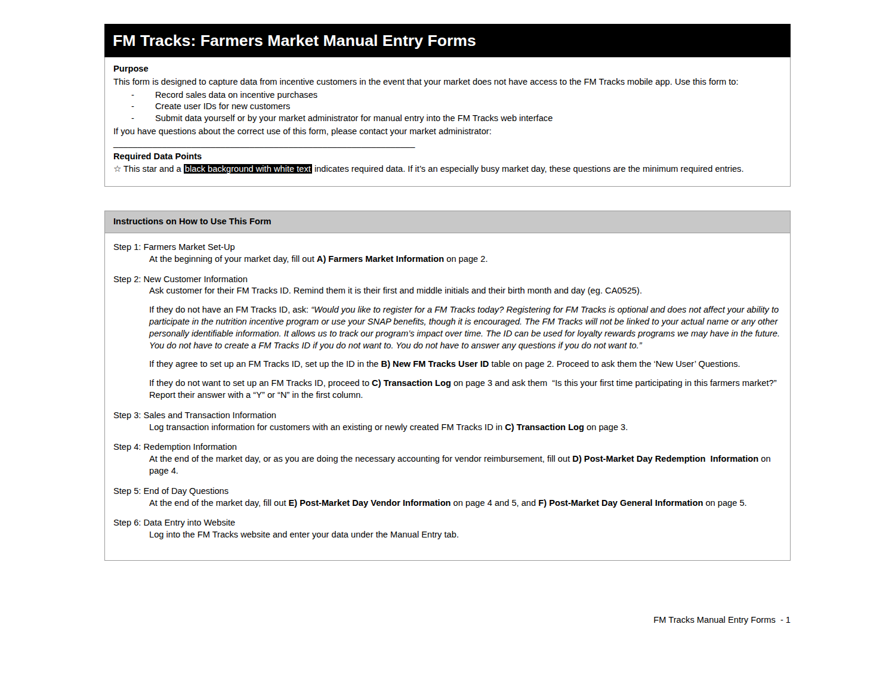FM Tracks: Farmers Market Manual Entry Forms
Purpose
This form is designed to capture data from incentive customers in the event that your market does not have access to the FM Tracks mobile app. Use this form to:
Record sales data on incentive purchases
Create user IDs for new customers
Submit data yourself or by your market administrator for manual entry into the FM Tracks web interface
If you have questions about the correct use of this form, please contact your market administrator: ______________________________________________________________
Required Data Points
☆ This star and a black background with white text indicates required data. If it’s an especially busy market day, these questions are the minimum required entries.
Instructions on How to Use This Form
Step 1: Farmers Market Set-Up
At the beginning of your market day, fill out A) Farmers Market Information on page 2.
Step 2: New Customer Information
Ask customer for their FM Tracks ID. Remind them it is their first and middle initials and their birth month and day (eg. CA0525).
If they do not have an FM Tracks ID, ask: “Would you like to register for a FM Tracks today? Registering for FM Tracks is optional and does not affect your ability to participate in the nutrition incentive program or use your SNAP benefits, though it is encouraged. The FM Tracks will not be linked to your actual name or any other personally identifiable information. It allows us to track our program’s impact over time. The ID can be used for loyalty rewards programs we may have in the future. You do not have to create a FM Tracks ID if you do not want to. You do not have to answer any questions if you do not want to.”
If they agree to set up an FM Tracks ID, set up the ID in the B) New FM Tracks User ID table on page 2. Proceed to ask them the ‘New User’ Questions.
If they do not want to set up an FM Tracks ID, proceed to C) Transaction Log on page 3 and ask them “Is this your first time participating in this farmers market?” Report their answer with a “Y” or “N” in the first column.
Step 3: Sales and Transaction Information
Log transaction information for customers with an existing or newly created FM Tracks ID in C) Transaction Log on page 3.
Step 4: Redemption Information
At the end of the market day, or as you are doing the necessary accounting for vendor reimbursement, fill out D) Post-Market Day Redemption Information on page 4.
Step 5: End of Day Questions
At the end of the market day, fill out E) Post-Market Day Vendor Information on page 4 and 5, and F) Post-Market Day General Information on page 5.
Step 6: Data Entry into Website
Log into the FM Tracks website and enter your data under the Manual Entry tab.
FM Tracks Manual Entry Forms - 1